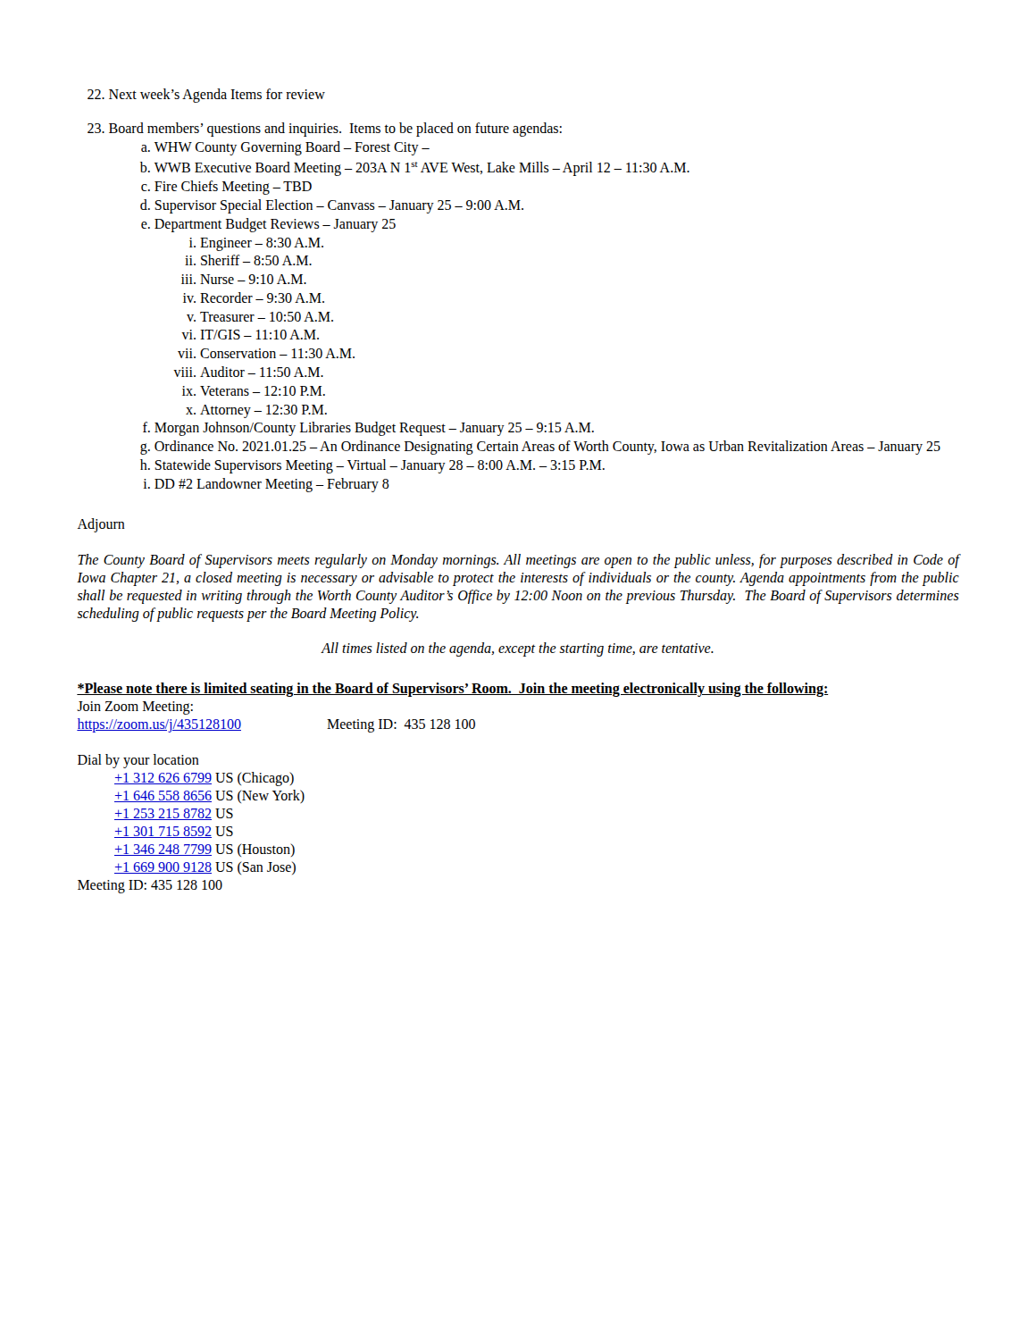Next week’s Agenda Items for review
Board members’ questions and inquiries. Items to be placed on future agendas:
WHW County Governing Board – Forest City –
WWB Executive Board Meeting – 203A N 1st AVE West, Lake Mills – April 12 – 11:30 A.M.
Fire Chiefs Meeting – TBD
Supervisor Special Election – Canvass – January 25 – 9:00 A.M.
Department Budget Reviews – January 25
Engineer – 8:30 A.M.
Sheriff – 8:50 A.M.
Nurse – 9:10 A.M.
Recorder – 9:30 A.M.
Treasurer – 10:50 A.M.
IT/GIS – 11:10 A.M.
Conservation – 11:30 A.M.
Auditor – 11:50 A.M.
Veterans – 12:10 P.M.
Attorney – 12:30 P.M.
Morgan Johnson/County Libraries Budget Request – January 25 – 9:15 A.M.
Ordinance No. 2021.01.25 – An Ordinance Designating Certain Areas of Worth County, Iowa as Urban Revitalization Areas – January 25
Statewide Supervisors Meeting – Virtual – January 28 – 8:00 A.M. – 3:15 P.M.
DD #2 Landowner Meeting – February 8
Adjourn
The County Board of Supervisors meets regularly on Monday mornings. All meetings are open to the public unless, for purposes described in Code of Iowa Chapter 21, a closed meeting is necessary or advisable to protect the interests of individuals or the county. Agenda appointments from the public shall be requested in writing through the Worth County Auditor’s Office by 12:00 Noon on the previous Thursday. The Board of Supervisors determines scheduling of public requests per the Board Meeting Policy.
All times listed on the agenda, except the starting time, are tentative.
*Please note there is limited seating in the Board of Supervisors’ Room. Join the meeting electronically using the following:
Join Zoom Meeting:
https://zoom.us/j/435128100 Meeting ID: 435 128 100
Dial by your location
+1 312 626 6799 US (Chicago)
+1 646 558 8656 US (New York)
+1 253 215 8782 US
+1 301 715 8592 US
+1 346 248 7799 US (Houston)
+1 669 900 9128 US (San Jose)
Meeting ID: 435 128 100